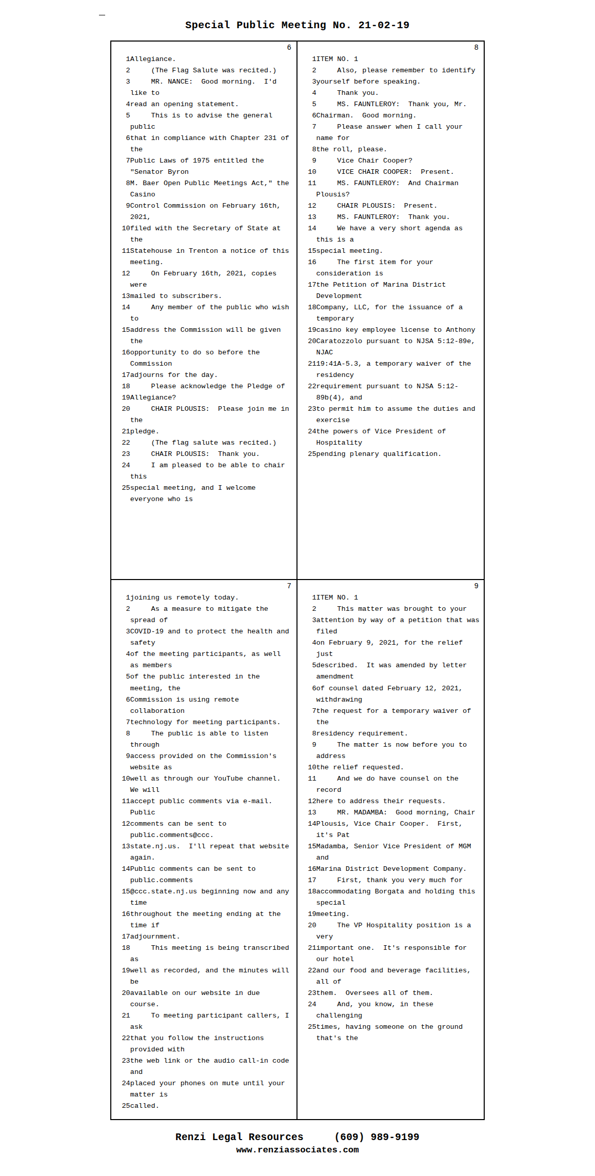Special Public Meeting No. 21-02-19
6
| 1 | Allegiance. |
| 2 | (The Flag Salute was recited.) |
| 3 | MR. NANCE: Good morning. I'd like to |
| 4 | read an opening statement. |
| 5 | This is to advise the general public |
| 6 | that in compliance with Chapter 231 of the |
| 7 | Public Laws of 1975 entitled the "Senator Byron |
| 8 | M. Baer Open Public Meetings Act," the Casino |
| 9 | Control Commission on February 16th, 2021, |
| 10 | filed with the Secretary of State at the |
| 11 | Statehouse in Trenton a notice of this meeting. |
| 12 | On February 16th, 2021, copies were |
| 13 | mailed to subscribers. |
| 14 | Any member of the public who wish to |
| 15 | address the Commission will be given the |
| 16 | opportunity to do so before the Commission |
| 17 | adjourns for the day. |
| 18 | Please acknowledge the Pledge of |
| 19 | Allegiance? |
| 20 | CHAIR PLOUSIS: Please join me in the |
| 21 | pledge. |
| 22 | (The flag salute was recited.) |
| 23 | CHAIR PLOUSIS: Thank you. |
| 24 | I am pleased to be able to chair this |
| 25 | special meeting, and I welcome everyone who is |
8
| 1 | ITEM NO. 1 |
| 2 | Also, please remember to identify |
| 3 | yourself before speaking. |
| 4 | Thank you. |
| 5 | MS. FAUNTLEROY: Thank you, Mr. |
| 6 | Chairman. Good morning. |
| 7 | Please answer when I call your name for |
| 8 | the roll, please. |
| 9 | Vice Chair Cooper? |
| 10 | VICE CHAIR COOPER: Present. |
| 11 | MS. FAUNTLEROY: And Chairman Plousis? |
| 12 | CHAIR PLOUSIS: Present. |
| 13 | MS. FAUNTLEROY: Thank you. |
| 14 | We have a very short agenda as this is a |
| 15 | special meeting. |
| 16 | The first item for your consideration is |
| 17 | the Petition of Marina District Development |
| 18 | Company, LLC, for the issuance of a temporary |
| 19 | casino key employee license to Anthony |
| 20 | Caratozzolo pursuant to NJSA 5:12-89e, NJAC |
| 21 | 19:41A-5.3, a temporary waiver of the residency |
| 22 | requirement pursuant to NJSA 5:12-89b(4), and |
| 23 | to permit him to assume the duties and exercise |
| 24 | the powers of Vice President of Hospitality |
| 25 | pending plenary qualification. |
7
| 1 | joining us remotely today. |
| 2 | As a measure to mitigate the spread of |
| 3 | COVID-19 and to protect the health and safety |
| 4 | of the meeting participants, as well as members |
| 5 | of the public interested in the meeting, the |
| 6 | Commission is using remote collaboration |
| 7 | technology for meeting participants. |
| 8 | The public is able to listen through |
| 9 | access provided on the Commission's website as |
| 10 | well as through our YouTube channel. We will |
| 11 | accept public comments via e-mail. Public |
| 12 | comments can be sent to public.comments@ccc. |
| 13 | state.nj.us. I'll repeat that website again. |
| 14 | Public comments can be sent to public.comments |
| 15 | @ccc.state.nj.us beginning now and any time |
| 16 | throughout the meeting ending at the time if |
| 17 | adjournment. |
| 18 | This meeting is being transcribed as |
| 19 | well as recorded, and the minutes will be |
| 20 | available on our website in due course. |
| 21 | To meeting participant callers, I ask |
| 22 | that you follow the instructions provided with |
| 23 | the web link or the audio call-in code and |
| 24 | placed your phones on mute until your matter is |
| 25 | called. |
9
| 1 | ITEM NO. 1 |
| 2 | This matter was brought to your |
| 3 | attention by way of a petition that was filed |
| 4 | on February 9, 2021, for the relief just |
| 5 | described. It was amended by letter amendment |
| 6 | of counsel dated February 12, 2021, withdrawing |
| 7 | the request for a temporary waiver of the |
| 8 | residency requirement. |
| 9 | The matter is now before you to address |
| 10 | the relief requested. |
| 11 | And we do have counsel on the record |
| 12 | here to address their requests. |
| 13 | MR. MADAMBA: Good morning, Chair |
| 14 | Plousis, Vice Chair Cooper. First, it's Pat |
| 15 | Madamba, Senior Vice President of MGM and |
| 16 | Marina District Development Company. |
| 17 | First, thank you very much for |
| 18 | accommodating Borgata and holding this special |
| 19 | meeting. |
| 20 | The VP Hospitality position is a very |
| 21 | important one. It's responsible for our hotel |
| 22 | and our food and beverage facilities, all of |
| 23 | them. Oversees all of them. |
| 24 | And, you know, in these challenging |
| 25 | times, having someone on the ground that's the |
Renzi Legal Resources (609) 989-9199
www.renziassociates.com